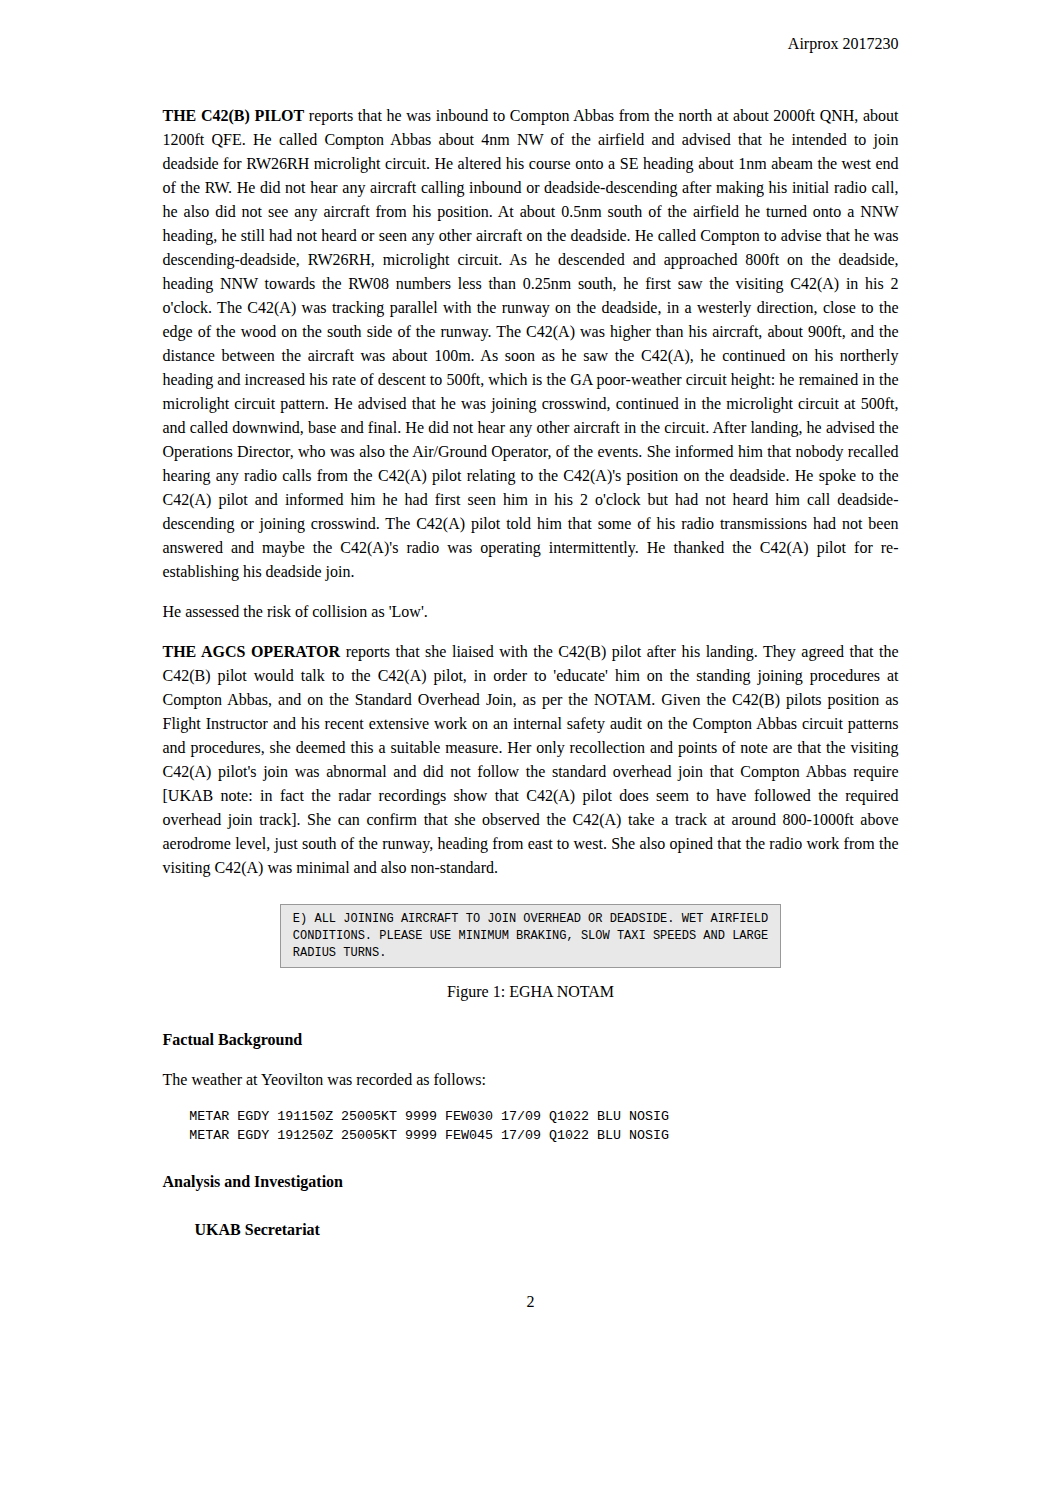Airprox 2017230
THE C42(B) PILOT reports that he was inbound to Compton Abbas from the north at about 2000ft QNH, about 1200ft QFE. He called Compton Abbas about 4nm NW of the airfield and advised that he intended to join deadside for RW26RH microlight circuit. He altered his course onto a SE heading about 1nm abeam the west end of the RW. He did not hear any aircraft calling inbound or deadside-descending after making his initial radio call, he also did not see any aircraft from his position. At about 0.5nm south of the airfield he turned onto a NNW heading, he still had not heard or seen any other aircraft on the deadside. He called Compton to advise that he was descending-deadside, RW26RH, microlight circuit. As he descended and approached 800ft on the deadside, heading NNW towards the RW08 numbers less than 0.25nm south, he first saw the visiting C42(A) in his 2 o'clock. The C42(A) was tracking parallel with the runway on the deadside, in a westerly direction, close to the edge of the wood on the south side of the runway. The C42(A) was higher than his aircraft, about 900ft, and the distance between the aircraft was about 100m. As soon as he saw the C42(A), he continued on his northerly heading and increased his rate of descent to 500ft, which is the GA poor-weather circuit height: he remained in the microlight circuit pattern. He advised that he was joining crosswind, continued in the microlight circuit at 500ft, and called downwind, base and final. He did not hear any other aircraft in the circuit. After landing, he advised the Operations Director, who was also the Air/Ground Operator, of the events. She informed him that nobody recalled hearing any radio calls from the C42(A) pilot relating to the C42(A)'s position on the deadside. He spoke to the C42(A) pilot and informed him he had first seen him in his 2 o'clock but had not heard him call deadside-descending or joining crosswind. The C42(A) pilot told him that some of his radio transmissions had not been answered and maybe the C42(A)'s radio was operating intermittently. He thanked the C42(A) pilot for re-establishing his deadside join.
He assessed the risk of collision as 'Low'.
THE AGCS OPERATOR reports that she liaised with the C42(B) pilot after his landing. They agreed that the C42(B) pilot would talk to the C42(A) pilot, in order to 'educate' him on the standing joining procedures at Compton Abbas, and on the Standard Overhead Join, as per the NOTAM. Given the C42(B) pilots position as Flight Instructor and his recent extensive work on an internal safety audit on the Compton Abbas circuit patterns and procedures, she deemed this a suitable measure. Her only recollection and points of note are that the visiting C42(A) pilot's join was abnormal and did not follow the standard overhead join that Compton Abbas require [UKAB note: in fact the radar recordings show that C42(A) pilot does seem to have followed the required overhead join track]. She can confirm that she observed the C42(A) take a track at around 800-1000ft above aerodrome level, just south of the runway, heading from east to west. She also opined that the radio work from the visiting C42(A) was minimal and also non-standard.
E) ALL JOINING AIRCRAFT TO JOIN OVERHEAD OR DEADSIDE. WET AIRFIELD
CONDITIONS. PLEASE USE MINIMUM BRAKING, SLOW TAXI SPEEDS AND LARGE
RADIUS TURNS.
Figure 1: EGHA NOTAM
Factual Background
The weather at Yeovilton was recorded as follows:
METAR EGDY 191150Z 25005KT 9999 FEW030 17/09 Q1022 BLU NOSIG
METAR EGDY 191250Z 25005KT 9999 FEW045 17/09 Q1022 BLU NOSIG
Analysis and Investigation
UKAB Secretariat
2